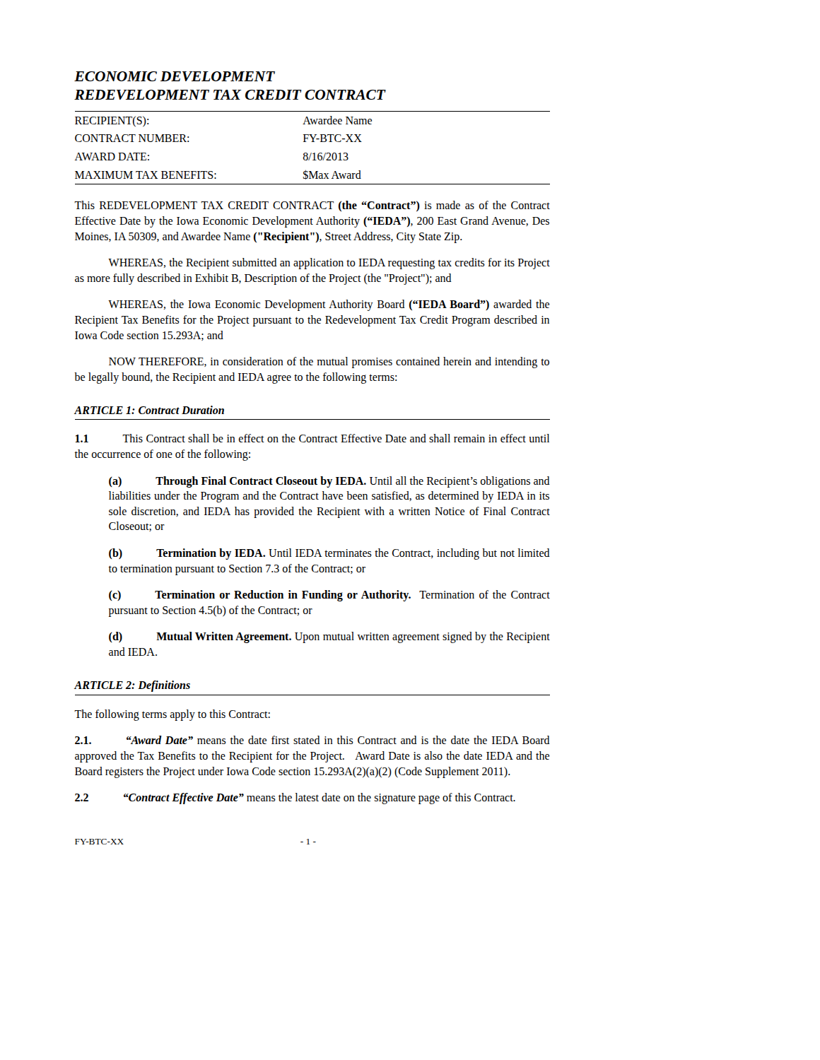ECONOMIC DEVELOPMENTREDEVELOPMENT TAX CREDIT CONTRACT
| RECIPIENT(S): | Awardee Name |
| CONTRACT NUMBER: | FY-BTC-XX |
| AWARD DATE: | 8/16/2013 |
| MAXIMUM TAX BENEFITS: | $Max Award |
This REDEVELOPMENT TAX CREDIT CONTRACT (the “Contract”) is made as of the Contract Effective Date by the Iowa Economic Development Authority (“IEDA”), 200 East Grand Avenue, Des Moines, IA 50309, and Awardee Name ("Recipient"), Street Address, City State Zip.
WHEREAS, the Recipient submitted an application to IEDA requesting tax credits for its Project as more fully described in Exhibit B, Description of the Project (the "Project"); and
WHEREAS, the Iowa Economic Development Authority Board (“IEDA Board”) awarded the Recipient Tax Benefits for the Project pursuant to the Redevelopment Tax Credit Program described in Iowa Code section 15.293A; and
NOW THEREFORE, in consideration of the mutual promises contained herein and intending to be legally bound, the Recipient and IEDA agree to the following terms:
ARTICLE 1: Contract Duration
1.1 This Contract shall be in effect on the Contract Effective Date and shall remain in effect until the occurrence of one of the following:
(a) Through Final Contract Closeout by IEDA. Until all the Recipient’s obligations and liabilities under the Program and the Contract have been satisfied, as determined by IEDA in its sole discretion, and IEDA has provided the Recipient with a written Notice of Final Contract Closeout; or
(b) Termination by IEDA. Until IEDA terminates the Contract, including but not limited to termination pursuant to Section 7.3 of the Contract; or
(c) Termination or Reduction in Funding or Authority. Termination of the Contract pursuant to Section 4.5(b) of the Contract; or
(d) Mutual Written Agreement. Upon mutual written agreement signed by the Recipient and IEDA.
ARTICLE 2: Definitions
The following terms apply to this Contract:
2.1. “Award Date” means the date first stated in this Contract and is the date the IEDA Board approved the Tax Benefits to the Recipient for the Project. Award Date is also the date IEDA and the Board registers the Project under Iowa Code section 15.293A(2)(a)(2) (Code Supplement 2011).
2.2 “Contract Effective Date” means the latest date on the signature page of this Contract.
FY-BTC-XX - 1 -